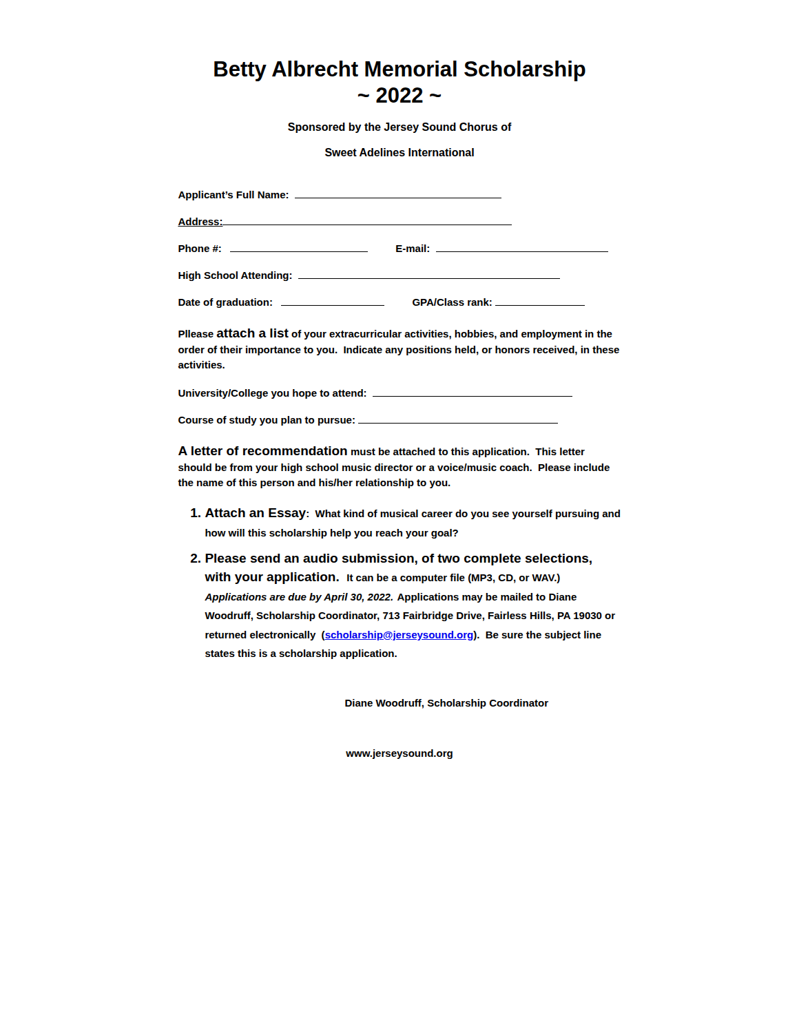Betty Albrecht Memorial Scholarship
~ 2022 ~
Sponsored by the Jersey Sound Chorus of
Sweet Adelines International
Applicant’s Full Name:
Address:
Phone #: E-mail:
High School Attending:
Date of graduation: GPA/Class rank:
Pllease attach a list of your extracurricular activities, hobbies, and employment in the order of their importance to you. Indicate any positions held, or honors received, in these activities.
University/College you hope to attend:
Course of study you plan to pursue:
A letter of recommendation must be attached to this application. This letter should be from your high school music director or a voice/music coach. Please include the name of this person and his/her relationship to you.
Attach an Essay: What kind of musical career do you see yourself pursuing and how will this scholarship help you reach your goal?
Please send an audio submission, of two complete selections, with your application. It can be a computer file (MP3, CD, or WAV.) Applications are due by April 30, 2022. Applications may be mailed to Diane Woodruff, Scholarship Coordinator, 713 Fairbridge Drive, Fairless Hills, PA 19030 or returned electronically (scholarship@jerseysound.org). Be sure the subject line states this is a scholarship application.
Diane Woodruff, Scholarship Coordinator
www.jerseysound.org